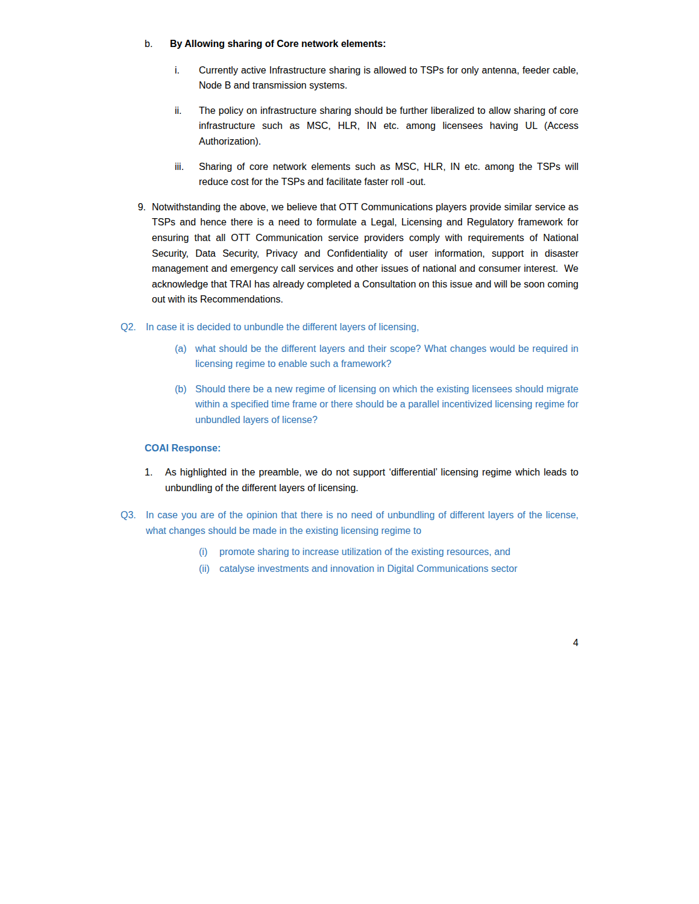b.
By Allowing sharing of Core network elements:
i.
Currently active Infrastructure sharing is allowed to TSPs for only antenna, feeder cable, Node B and transmission systems.
ii.
The policy on infrastructure sharing should be further liberalized to allow sharing of core infrastructure such as MSC, HLR, IN etc. among licensees having UL (Access Authorization).
iii.
Sharing of core network elements such as MSC, HLR, IN etc. among the TSPs will reduce cost for the TSPs and facilitate faster roll -out.
9.
Notwithstanding the above, we believe that OTT Communications players provide similar service as TSPs and hence there is a need to formulate a Legal, Licensing and Regulatory framework for ensuring that all OTT Communication service providers comply with requirements of National Security, Data Security, Privacy and Confidentiality of user information, support in disaster management and emergency call services and other issues of national and consumer interest. We acknowledge that TRAI has already completed a Consultation on this issue and will be soon coming out with its Recommendations.
Q2.
In case it is decided to unbundle the different layers of licensing,
(a)
what should be the different layers and their scope? What changes would be required in licensing regime to enable such a framework?
(b)
Should there be a new regime of licensing on which the existing licensees should migrate within a specified time frame or there should be a parallel incentivized licensing regime for unbundled layers of license?
COAI Response:
1.
As highlighted in the preamble, we do not support ‘differential’ licensing regime which leads to unbundling of the different layers of licensing.
Q3.
In case you are of the opinion that there is no need of unbundling of different layers of the license, what changes should be made in the existing licensing regime to
(i)
promote sharing to increase utilization of the existing resources, and
(ii)
catalyse investments and innovation in Digital Communications sector
4